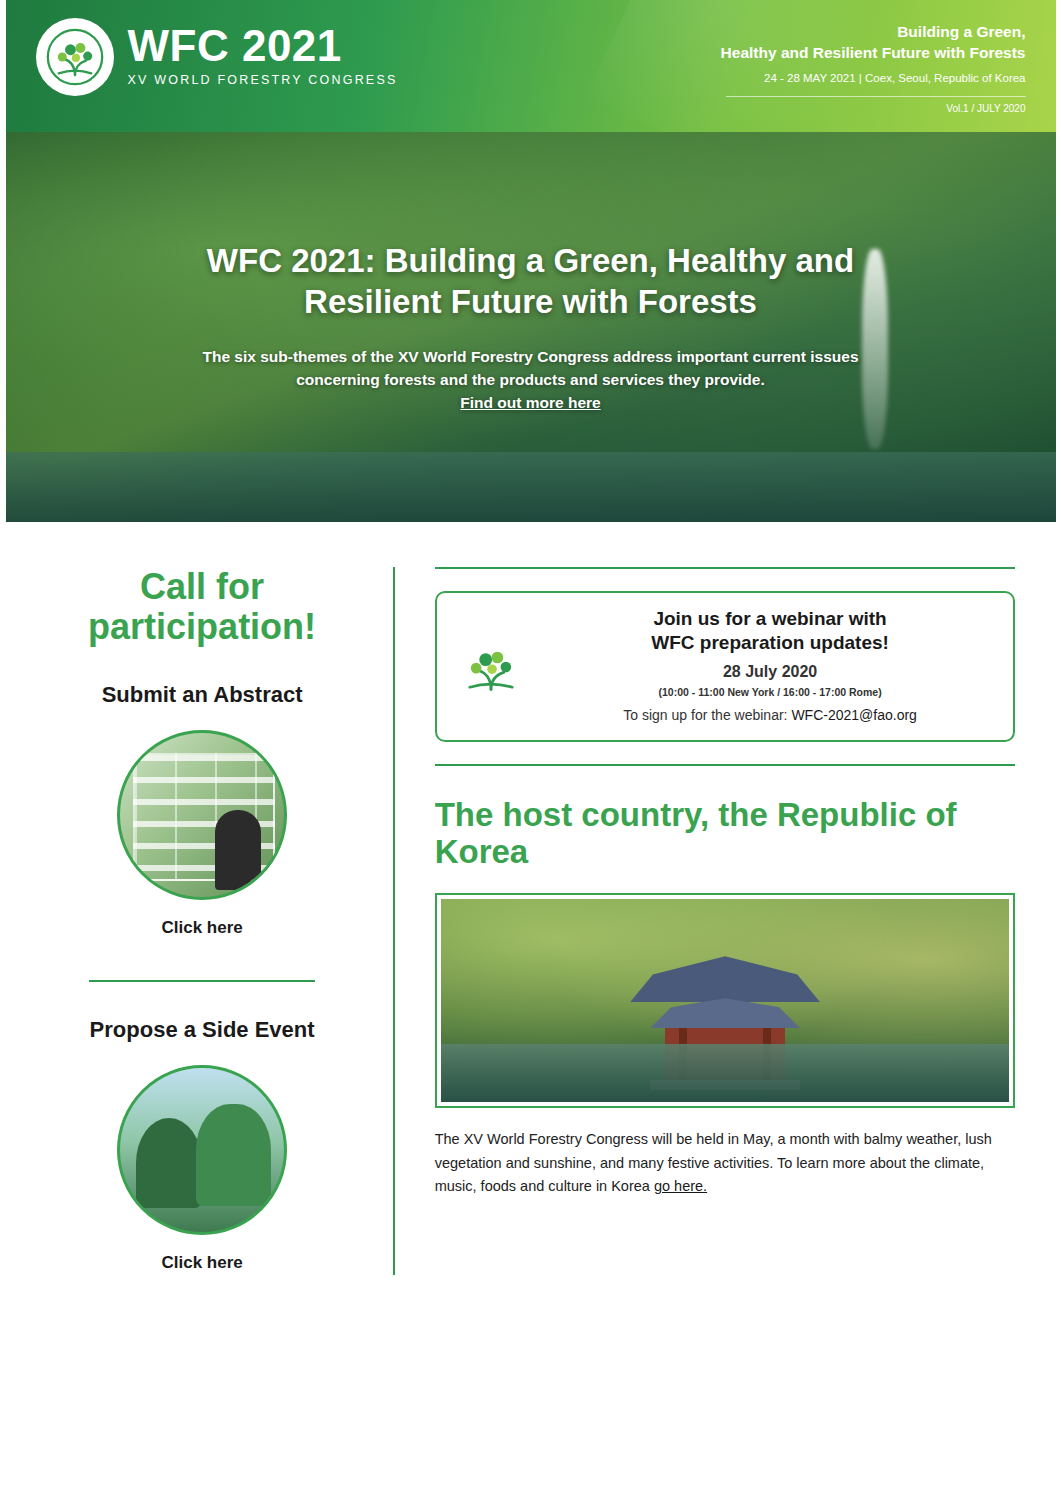WFC 2021
XV WORLD FORESTRY CONGRESS
Building a Green,
Healthy and Resilient Future with Forests
24 - 28 MAY 2021 | Coex, Seoul, Republic of Korea
Vol.1 / JULY 2020
WFC 2021: Building a Green, Healthy and Resilient Future with Forests
The six sub-themes of the XV World Forestry Congress address important current issues concerning forests and the products and services they provide.
Find out more here
Call for participation!
Submit an Abstract
Click here
Propose a Side Event
Click here
Join us for a webinar with
WFC preparation updates!
28 July 2020
(10:00 - 11:00 New York / 16:00 - 17:00 Rome)
To sign up for the webinar: WFC-2021@fao.org
The host country, the Republic of Korea
The XV World Forestry Congress will be held in May, a month with balmy weather, lush vegetation and sunshine, and many festive activities. To learn more about the climate, music, foods and culture in Korea go here.